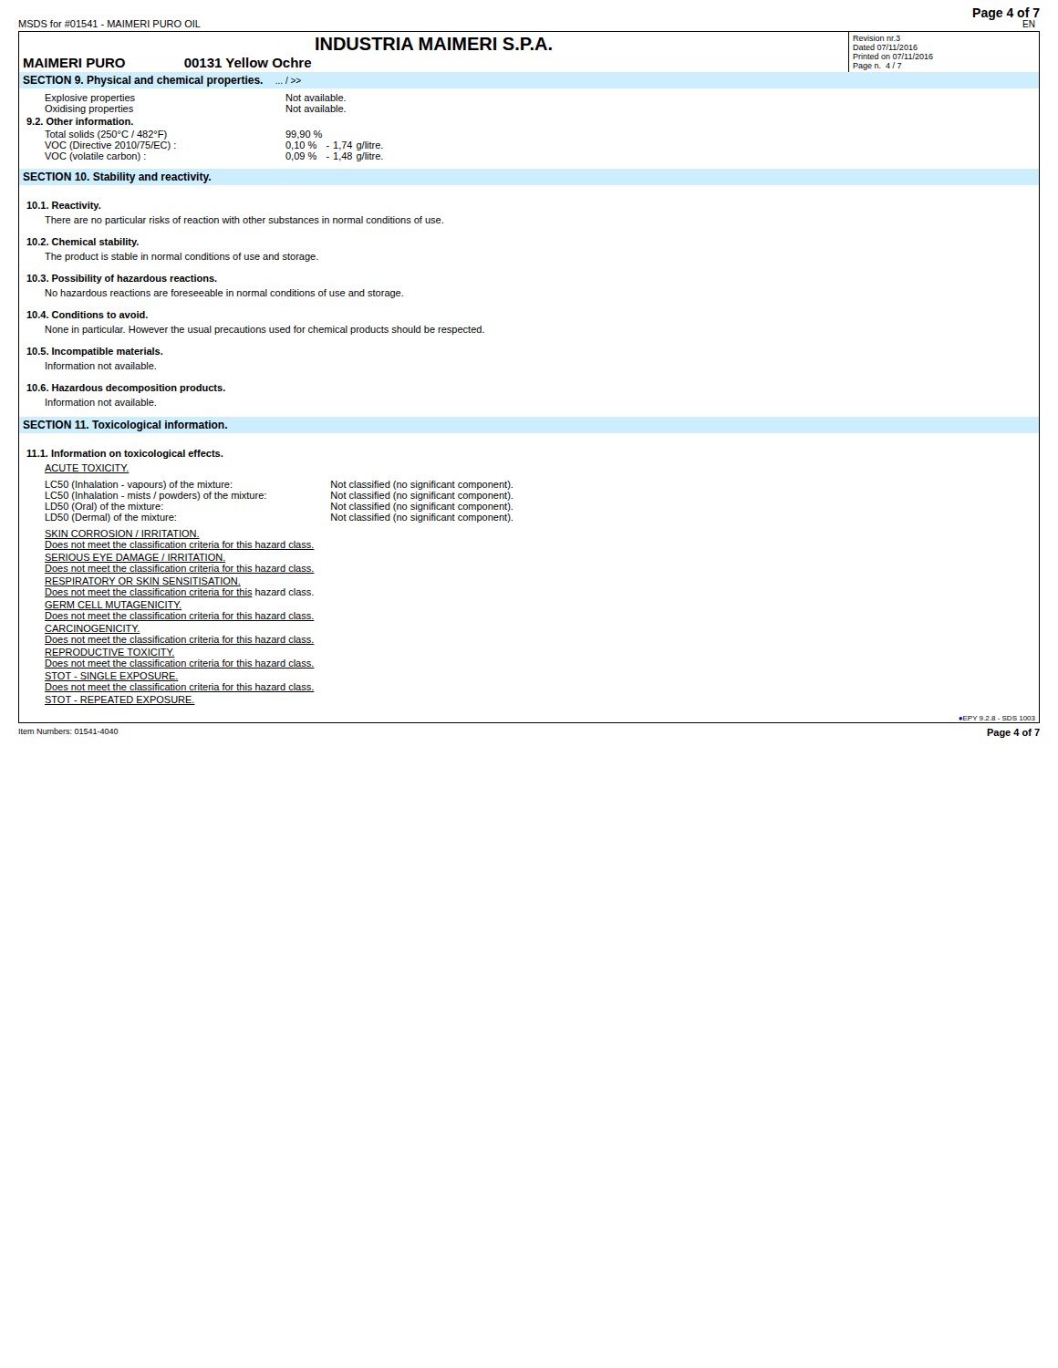MSDS for #01541 - MAIMERI PURO OIL Page 4 of 7
| INDUSTRIA MAIMERI S.P.A. MAIMERI PURO 00131 Yellow Ochre | EN Revision nr.3 Dated 07/11/2016 Printed on 07/11/2016 Page n. 4 / 7 |
SECTION 9. Physical and chemical properties. ... / >>
| Explosive properties | Not available. |
| Oxidising properties | Not available. |
9.2. Other information.
| Total solids (250°C / 482°F) | 99,90 % | | | |
| VOC (Directive 2010/75/EC) : | 0,10 % | - | 1,74 | g/litre. |
| VOC (volatile carbon) : | 0,09 % | - | 1,48 | g/litre. |
SECTION 10. Stability and reactivity.
10.1. Reactivity.
There are no particular risks of reaction with other substances in normal conditions of use.
10.2. Chemical stability.
The product is stable in normal conditions of use and storage.
10.3. Possibility of hazardous reactions.
No hazardous reactions are foreseeable in normal conditions of use and storage.
10.4. Conditions to avoid.
None in particular. However the usual precautions used for chemical products should be respected.
10.5. Incompatible materials.
Information not available.
10.6. Hazardous decomposition products.
Information not available.
SECTION 11. Toxicological information.
11.1. Information on toxicological effects.
ACUTE TOXICITY.
| LC50 (Inhalation - vapours) of the mixture: | Not classified (no significant component). |
| LC50 (Inhalation - mists / powders) of the mixture: | Not classified (no significant component). |
| LD50 (Oral) of the mixture: | Not classified (no significant component). |
| LD50 (Dermal) of the mixture: | Not classified (no significant component). |
SKIN CORROSION / IRRITATION.
Does not meet the classification criteria for this hazard class.
SERIOUS EYE DAMAGE / IRRITATION.
Does not meet the classification criteria for this hazard class.
RESPIRATORY OR SKIN SENSITISATION.
Does not meet the classification criteria for this hazard class.
GERM CELL MUTAGENICITY.
Does not meet the classification criteria for this hazard class.
CARCINOGENICITY.
Does not meet the classification criteria for this hazard class.
REPRODUCTIVE TOXICITY.
Does not meet the classification criteria for this hazard class.
STOT - SINGLE EXPOSURE.
Does not meet the classification criteria for this hazard class.
STOT - REPEATED EXPOSURE.
●EPY 9.2.8 - SDS 1003
Item Numbers: 01541-4040 Page 4 of 7